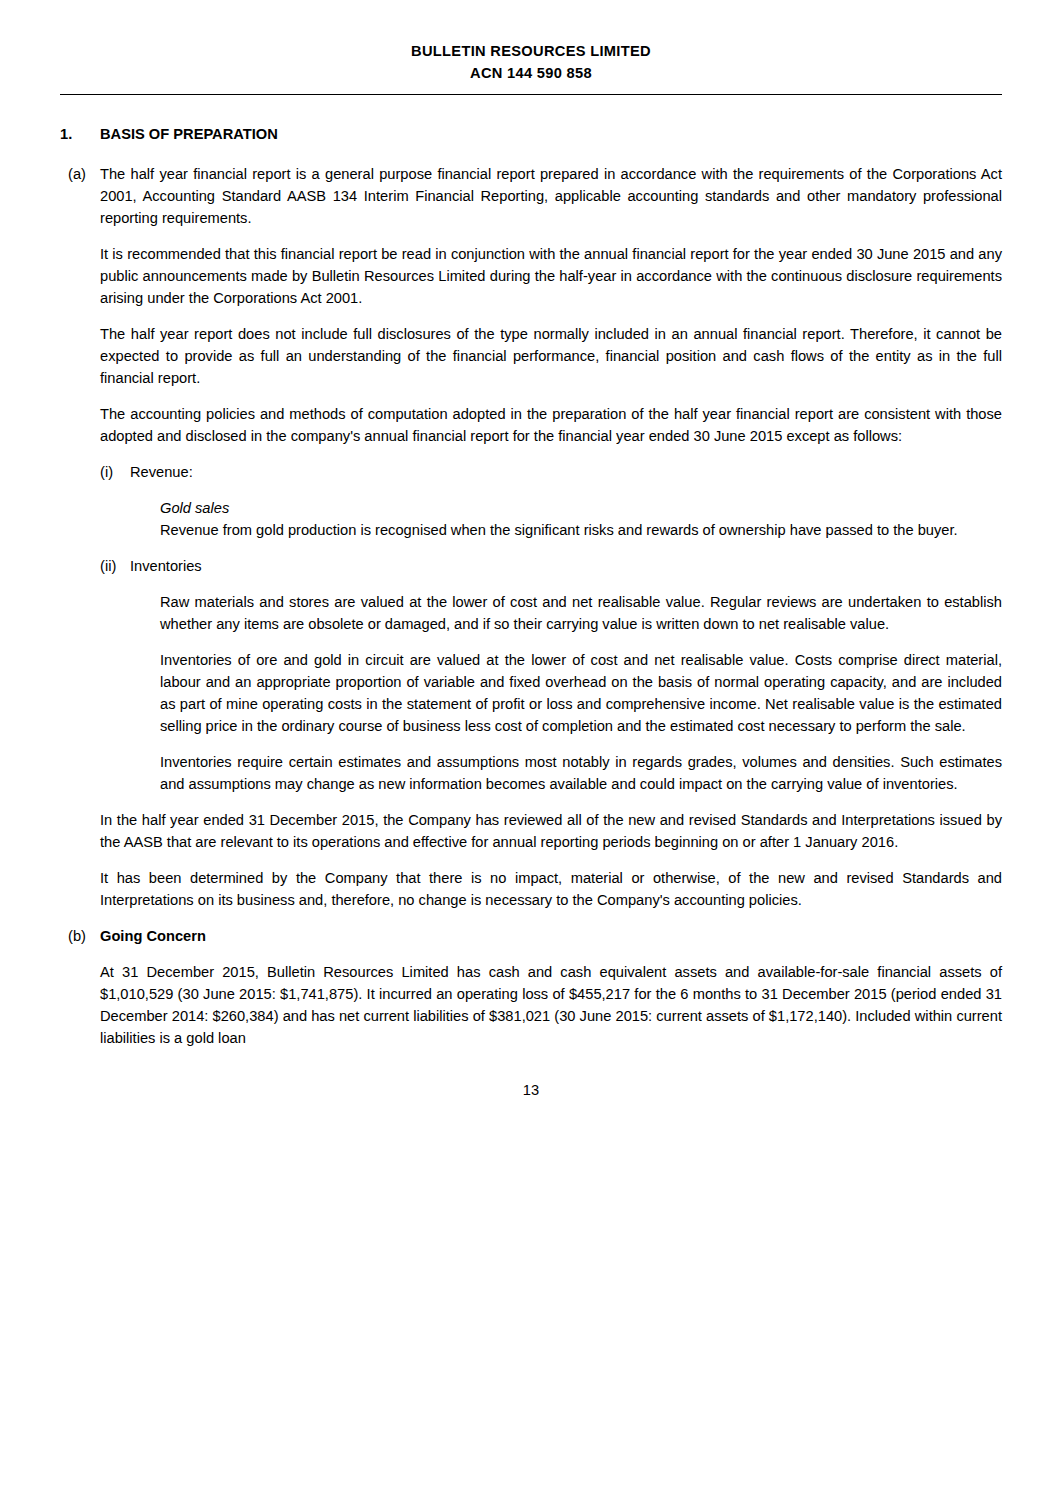BULLETIN RESOURCES LIMITED
ACN 144 590 858
1. BASIS OF PREPARATION
(a)
The half year financial report is a general purpose financial report prepared in accordance with the requirements of the Corporations Act 2001, Accounting Standard AASB 134 Interim Financial Reporting, applicable accounting standards and other mandatory professional reporting requirements.
It is recommended that this financial report be read in conjunction with the annual financial report for the year ended 30 June 2015 and any public announcements made by Bulletin Resources Limited during the half-year in accordance with the continuous disclosure requirements arising under the Corporations Act 2001.
The half year report does not include full disclosures of the type normally included in an annual financial report. Therefore, it cannot be expected to provide as full an understanding of the financial performance, financial position and cash flows of the entity as in the full financial report.
The accounting policies and methods of computation adopted in the preparation of the half year financial report are consistent with those adopted and disclosed in the company's annual financial report for the financial year ended 30 June 2015 except as follows:
(i)
Revenue:
Gold sales
Revenue from gold production is recognised when the significant risks and rewards of ownership have passed to the buyer.
(ii)
Inventories
Raw materials and stores are valued at the lower of cost and net realisable value. Regular reviews are undertaken to establish whether any items are obsolete or damaged, and if so their carrying value is written down to net realisable value.
Inventories of ore and gold in circuit are valued at the lower of cost and net realisable value. Costs comprise direct material, labour and an appropriate proportion of variable and fixed overhead on the basis of normal operating capacity, and are included as part of mine operating costs in the statement of profit or loss and comprehensive income. Net realisable value is the estimated selling price in the ordinary course of business less cost of completion and the estimated cost necessary to perform the sale.
Inventories require certain estimates and assumptions most notably in regards grades, volumes and densities. Such estimates and assumptions may change as new information becomes available and could impact on the carrying value of inventories.
In the half year ended 31 December 2015, the Company has reviewed all of the new and revised Standards and Interpretations issued by the AASB that are relevant to its operations and effective for annual reporting periods beginning on or after 1 January 2016.
It has been determined by the Company that there is no impact, material or otherwise, of the new and revised Standards and Interpretations on its business and, therefore, no change is necessary to the Company's accounting policies.
(b)
Going Concern
At 31 December 2015, Bulletin Resources Limited has cash and cash equivalent assets and available-for-sale financial assets of $1,010,529 (30 June 2015: $1,741,875). It incurred an operating loss of $455,217 for the 6 months to 31 December 2015 (period ended 31 December 2014: $260,384) and has net current liabilities of $381,021 (30 June 2015: current assets of $1,172,140). Included within current liabilities is a gold loan
13